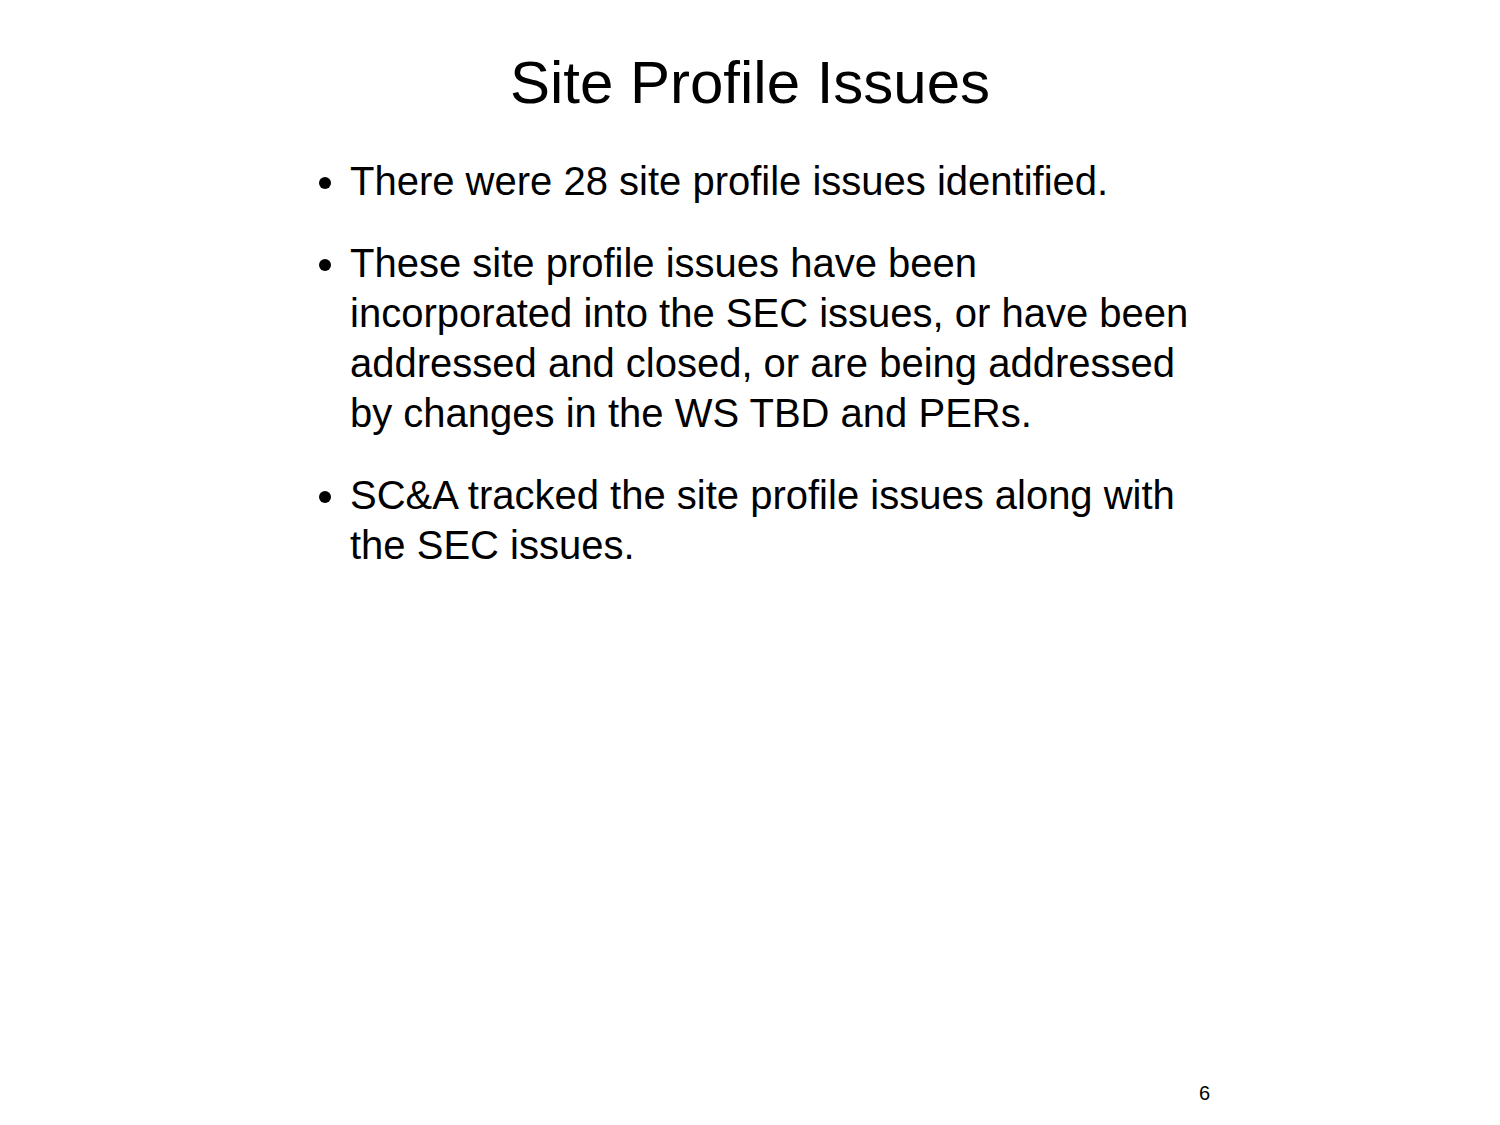Site Profile Issues
There were 28 site profile issues identified.
These site profile issues have been incorporated into the SEC issues, or have been addressed and closed, or are being addressed by changes in the WS TBD and PERs.
SC&A tracked the site profile issues along with the SEC issues.
6